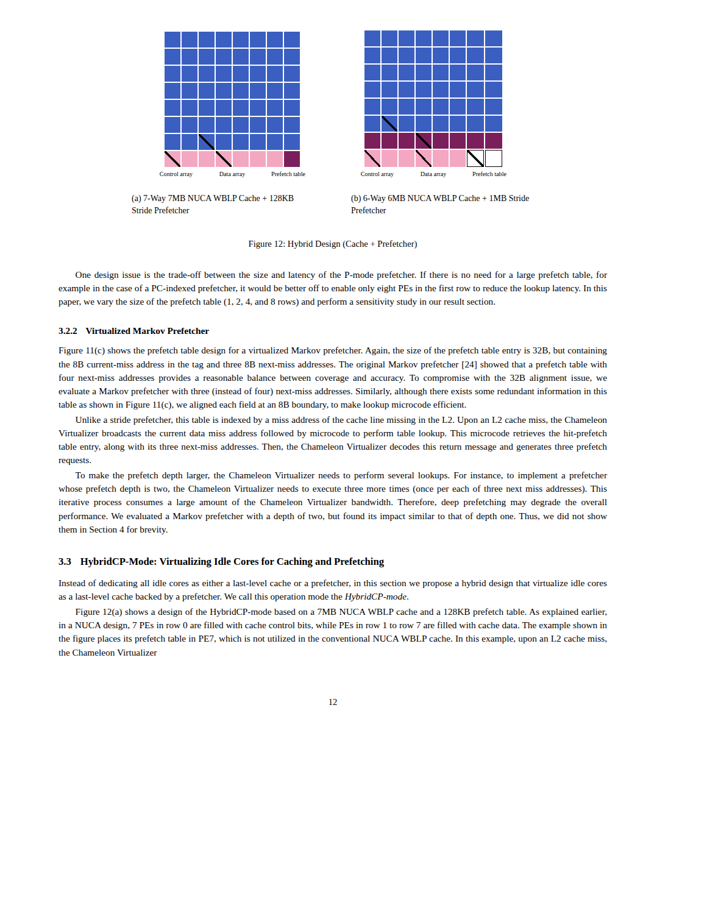Control array Data array Prefetch table
Control array Data array Prefetch table
(a) 7-Way 7MB NUCA WBLP Cache + 128KB Stride Prefetcher
(b) 6-Way 6MB NUCA WBLP Cache + 1MB Stride Prefetcher
Figure 12: Hybrid Design (Cache + Prefetcher)
One design issue is the trade-off between the size and latency of the P-mode prefetcher. If there is no need for a large prefetch table, for example in the case of a PC-indexed prefetcher, it would be better off to enable only eight PEs in the first row to reduce the lookup latency. In this paper, we vary the size of the prefetch table (1, 2, 4, and 8 rows) and perform a sensitivity study in our result section.
3.2.2 Virtualized Markov Prefetcher
Figure 11(c) shows the prefetch table design for a virtualized Markov prefetcher. Again, the size of the prefetch table entry is 32B, but containing the 8B current-miss address in the tag and three 8B next-miss addresses. The original Markov prefetcher [24] showed that a prefetch table with four next-miss addresses provides a reasonable balance between coverage and accuracy. To compromise with the 32B alignment issue, we evaluate a Markov prefetcher with three (instead of four) next-miss addresses. Similarly, although there exists some redundant information in this table as shown in Figure 11(c), we aligned each field at an 8B boundary, to make lookup microcode efficient.
Unlike a stride prefetcher, this table is indexed by a miss address of the cache line missing in the L2. Upon an L2 cache miss, the Chameleon Virtualizer broadcasts the current data miss address followed by microcode to perform table lookup. This microcode retrieves the hit-prefetch table entry, along with its three next-miss addresses. Then, the Chameleon Virtualizer decodes this return message and generates three prefetch requests.
To make the prefetch depth larger, the Chameleon Virtualizer needs to perform several lookups. For instance, to implement a prefetcher whose prefetch depth is two, the Chameleon Virtualizer needs to execute three more times (once per each of three next miss addresses). This iterative process consumes a large amount of the Chameleon Virtualizer bandwidth. Therefore, deep prefetching may degrade the overall performance. We evaluated a Markov prefetcher with a depth of two, but found its impact similar to that of depth one. Thus, we did not show them in Section 4 for brevity.
3.3 HybridCP-Mode: Virtualizing Idle Cores for Caching and Prefetching
Instead of dedicating all idle cores as either a last-level cache or a prefetcher, in this section we propose a hybrid design that virtualize idle cores as a last-level cache backed by a prefetcher. We call this operation mode the HybridCP-mode.
Figure 12(a) shows a design of the HybridCP-mode based on a 7MB NUCA WBLP cache and a 128KB prefetch table. As explained earlier, in a NUCA design, 7 PEs in row 0 are filled with cache control bits, while PEs in row 1 to row 7 are filled with cache data. The example shown in the figure places its prefetch table in PE7, which is not utilized in the conventional NUCA WBLP cache. In this example, upon an L2 cache miss, the Chameleon Virtualizer
12